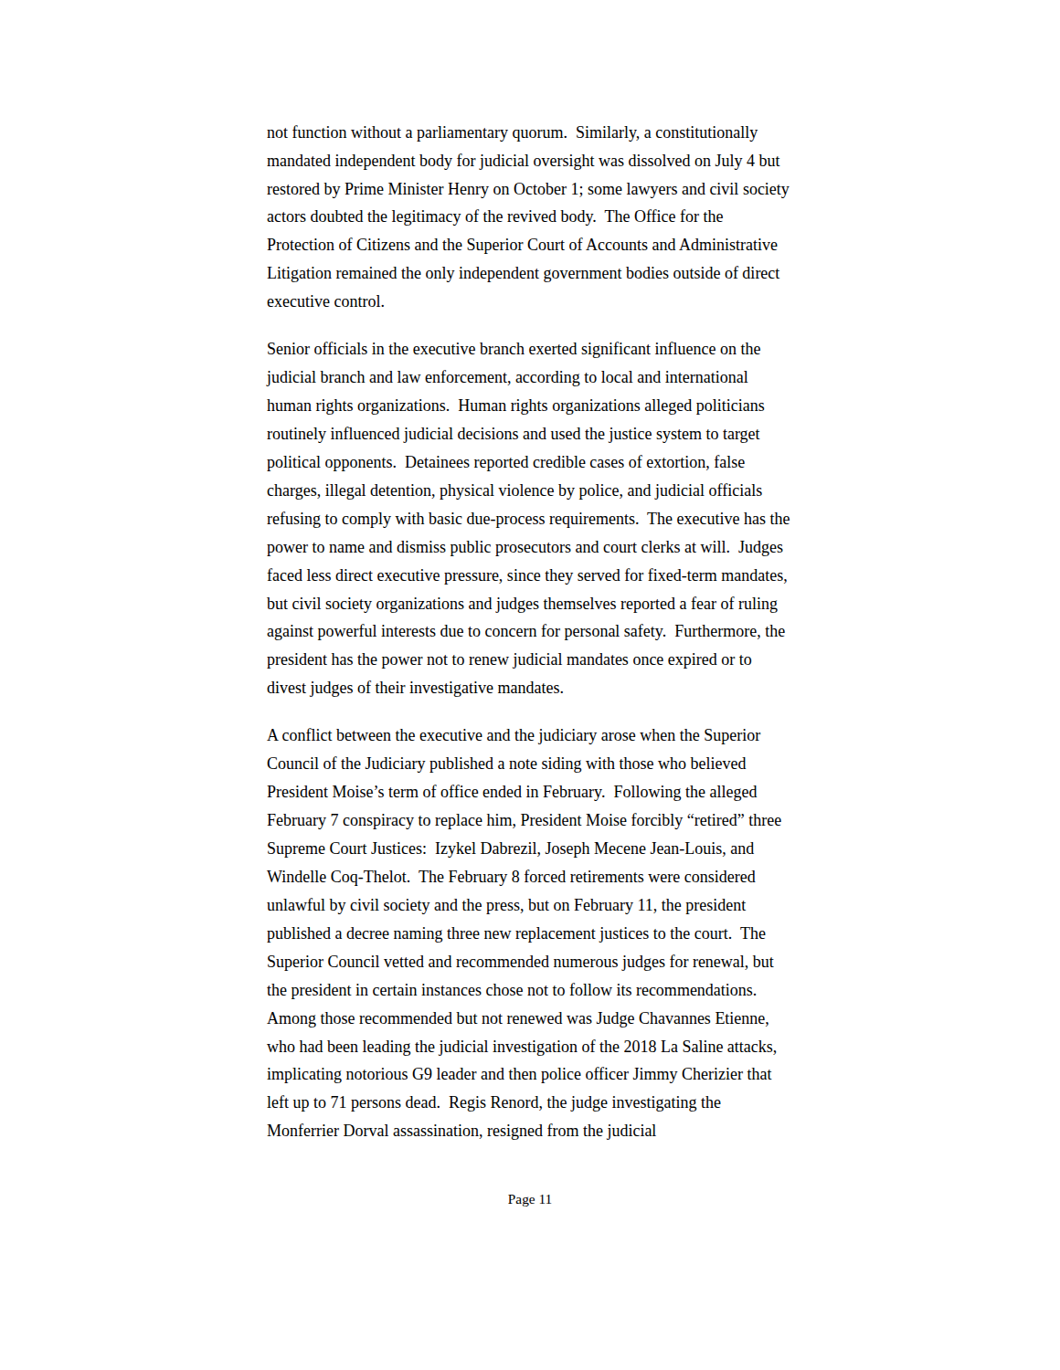not function without a parliamentary quorum. Similarly, a constitutionally mandated independent body for judicial oversight was dissolved on July 4 but restored by Prime Minister Henry on October 1; some lawyers and civil society actors doubted the legitimacy of the revived body. The Office for the Protection of Citizens and the Superior Court of Accounts and Administrative Litigation remained the only independent government bodies outside of direct executive control.
Senior officials in the executive branch exerted significant influence on the judicial branch and law enforcement, according to local and international human rights organizations. Human rights organizations alleged politicians routinely influenced judicial decisions and used the justice system to target political opponents. Detainees reported credible cases of extortion, false charges, illegal detention, physical violence by police, and judicial officials refusing to comply with basic due-process requirements. The executive has the power to name and dismiss public prosecutors and court clerks at will. Judges faced less direct executive pressure, since they served for fixed-term mandates, but civil society organizations and judges themselves reported a fear of ruling against powerful interests due to concern for personal safety. Furthermore, the president has the power not to renew judicial mandates once expired or to divest judges of their investigative mandates.
A conflict between the executive and the judiciary arose when the Superior Council of the Judiciary published a note siding with those who believed President Moise’s term of office ended in February. Following the alleged February 7 conspiracy to replace him, President Moise forcibly “retired” three Supreme Court Justices: Izykel Dabrezil, Joseph Mecene Jean-Louis, and Windelle Coq-Thelot. The February 8 forced retirements were considered unlawful by civil society and the press, but on February 11, the president published a decree naming three new replacement justices to the court. The Superior Council vetted and recommended numerous judges for renewal, but the president in certain instances chose not to follow its recommendations. Among those recommended but not renewed was Judge Chavannes Etienne, who had been leading the judicial investigation of the 2018 La Saline attacks, implicating notorious G9 leader and then police officer Jimmy Cherizier that left up to 71 persons dead. Regis Renord, the judge investigating the Monferrier Dorval assassination, resigned from the judicial
Page 11